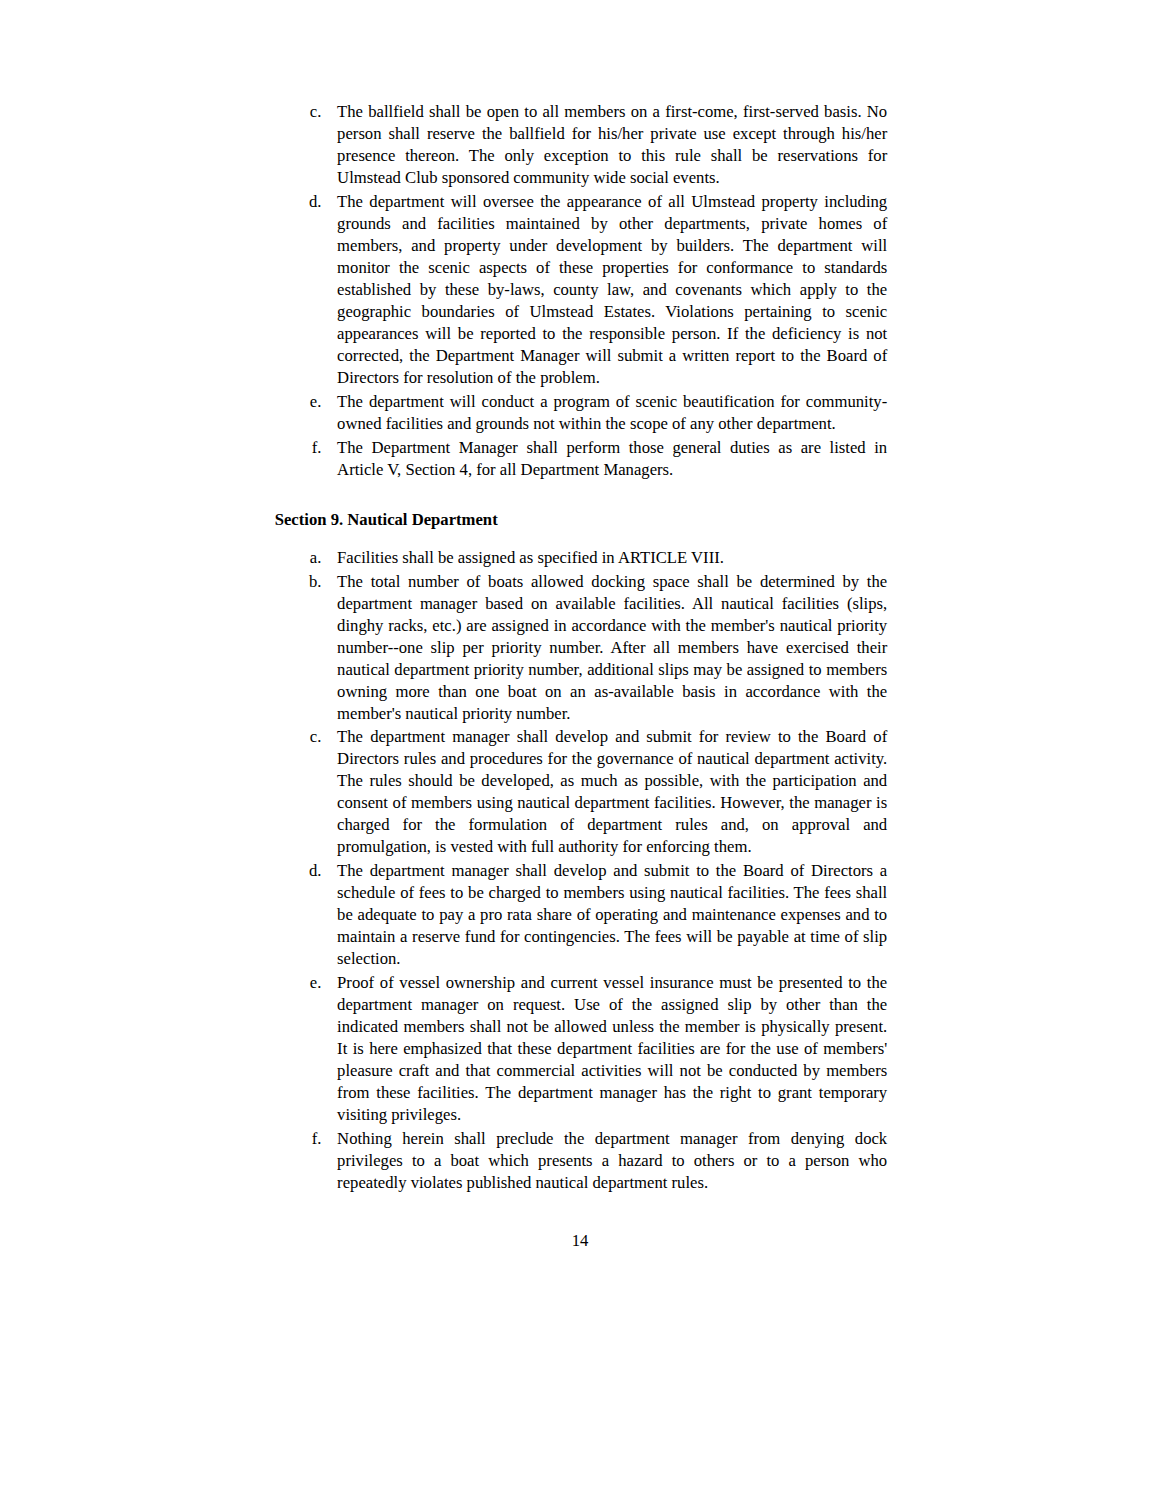The ballfield shall be open to all members on a first-come, first-served basis. No person shall reserve the ballfield for his/her private use except through his/her presence thereon. The only exception to this rule shall be reservations for Ulmstead Club sponsored community wide social events.
The department will oversee the appearance of all Ulmstead property including grounds and facilities maintained by other departments, private homes of members, and property under development by builders. The department will monitor the scenic aspects of these properties for conformance to standards established by these by-laws, county law, and covenants which apply to the geographic boundaries of Ulmstead Estates. Violations pertaining to scenic appearances will be reported to the responsible person. If the deficiency is not corrected, the Department Manager will submit a written report to the Board of Directors for resolution of the problem.
The department will conduct a program of scenic beautification for community-owned facilities and grounds not within the scope of any other department.
The Department Manager shall perform those general duties as are listed in Article V, Section 4, for all Department Managers.
Section 9. Nautical Department
Facilities shall be assigned as specified in ARTICLE VIII.
The total number of boats allowed docking space shall be determined by the department manager based on available facilities. All nautical facilities (slips, dinghy racks, etc.) are assigned in accordance with the member's nautical priority number--one slip per priority number. After all members have exercised their nautical department priority number, additional slips may be assigned to members owning more than one boat on an as-available basis in accordance with the member's nautical priority number.
The department manager shall develop and submit for review to the Board of Directors rules and procedures for the governance of nautical department activity. The rules should be developed, as much as possible, with the participation and consent of members using nautical department facilities. However, the manager is charged for the formulation of department rules and, on approval and promulgation, is vested with full authority for enforcing them.
The department manager shall develop and submit to the Board of Directors a schedule of fees to be charged to members using nautical facilities. The fees shall be adequate to pay a pro rata share of operating and maintenance expenses and to maintain a reserve fund for contingencies. The fees will be payable at time of slip selection.
Proof of vessel ownership and current vessel insurance must be presented to the department manager on request. Use of the assigned slip by other than the indicated members shall not be allowed unless the member is physically present. It is here emphasized that these department facilities are for the use of members' pleasure craft and that commercial activities will not be conducted by members from these facilities. The department manager has the right to grant temporary visiting privileges.
Nothing herein shall preclude the department manager from denying dock privileges to a boat which presents a hazard to others or to a person who repeatedly violates published nautical department rules.
14